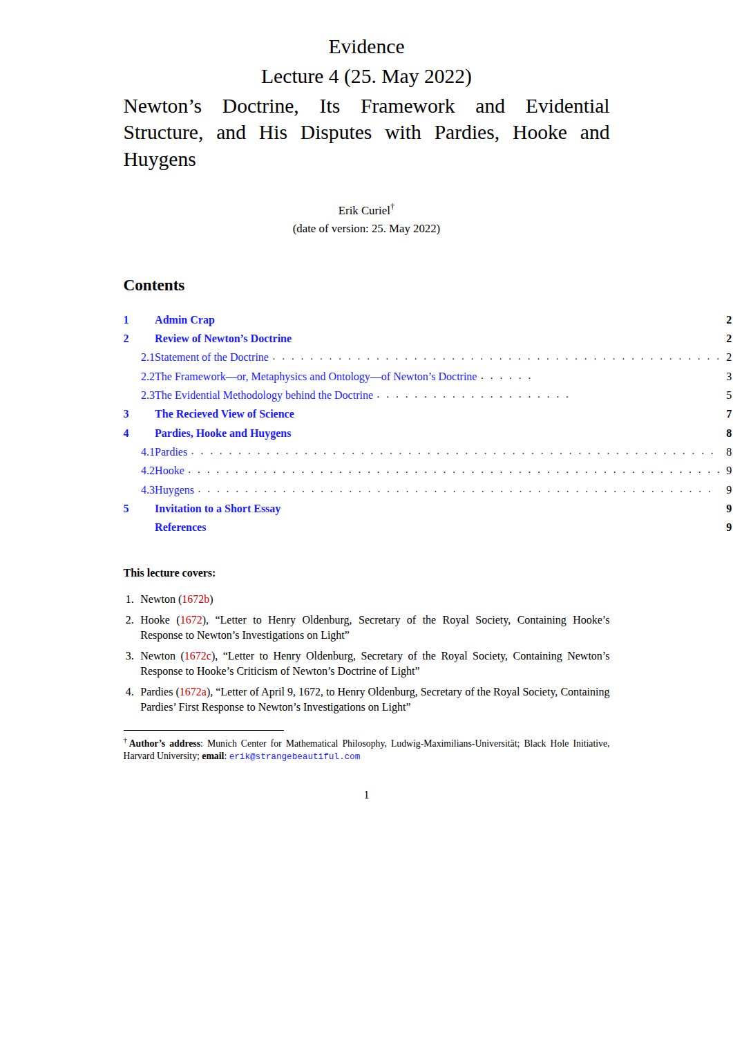Evidence
Lecture 4 (25. May 2022)
Newton’s Doctrine, Its Framework and Evidential Structure, and His Disputes with Pardies, Hooke and Huygens
Erik Curiel†
(date of version: 25. May 2022)
Contents
| 1 | Admin Crap | 2 |
| 2 | Review of Newton’s Doctrine | 2 |
| 2.1 | Statement of the Doctrine . . . . . . . . . . . . . . . . . . . . . . . . . . . . . . . . . . . . . . . . . . . . . . . . . | 2 |
| 2.2 | The Framework—or, Metaphysics and Ontology—of Newton’s Doctrine . . . . . . | 3 |
| 2.3 | The Evidential Methodology behind the Doctrine . . . . . . . . . . . . . . . . . . . . . | 5 |
| 3 | The Recieved View of Science | 7 |
| 4 | Pardies, Hooke and Huygens | 8 |
| 4.1 | Pardies . . . . . . . . . . . . . . . . . . . . . . . . . . . . . . . . . . . . . . . . . . . . . . . . . . . . . . . . | 8 |
| 4.2 | Hooke . . . . . . . . . . . . . . . . . . . . . . . . . . . . . . . . . . . . . . . . . . . . . . . . . . . . . . . . . | 9 |
| 4.3 | Huygens . . . . . . . . . . . . . . . . . . . . . . . . . . . . . . . . . . . . . . . . . . . . . . . . . . . . . . . | 9 |
| 5 | Invitation to a Short Essay | 9 |
| | References | 9 |
This lecture covers:
Newton (1672b)
Hooke (1672), “Letter to Henry Oldenburg, Secretary of the Royal Society, Containing Hooke’s Response to Newton’s Investigations on Light”
Newton (1672c), “Letter to Henry Oldenburg, Secretary of the Royal Society, Containing Newton’s Response to Hooke’s Criticism of Newton’s Doctrine of Light”
Pardies (1672a), “Letter of April 9, 1672, to Henry Oldenburg, Secretary of the Royal Society, Containing Pardies’ First Response to Newton’s Investigations on Light”
†Author’s address: Munich Center for Mathematical Philosophy, Ludwig-Maximilians-Universität; Black Hole Initiative, Harvard University; email: erik@strangebeautiful.com
1